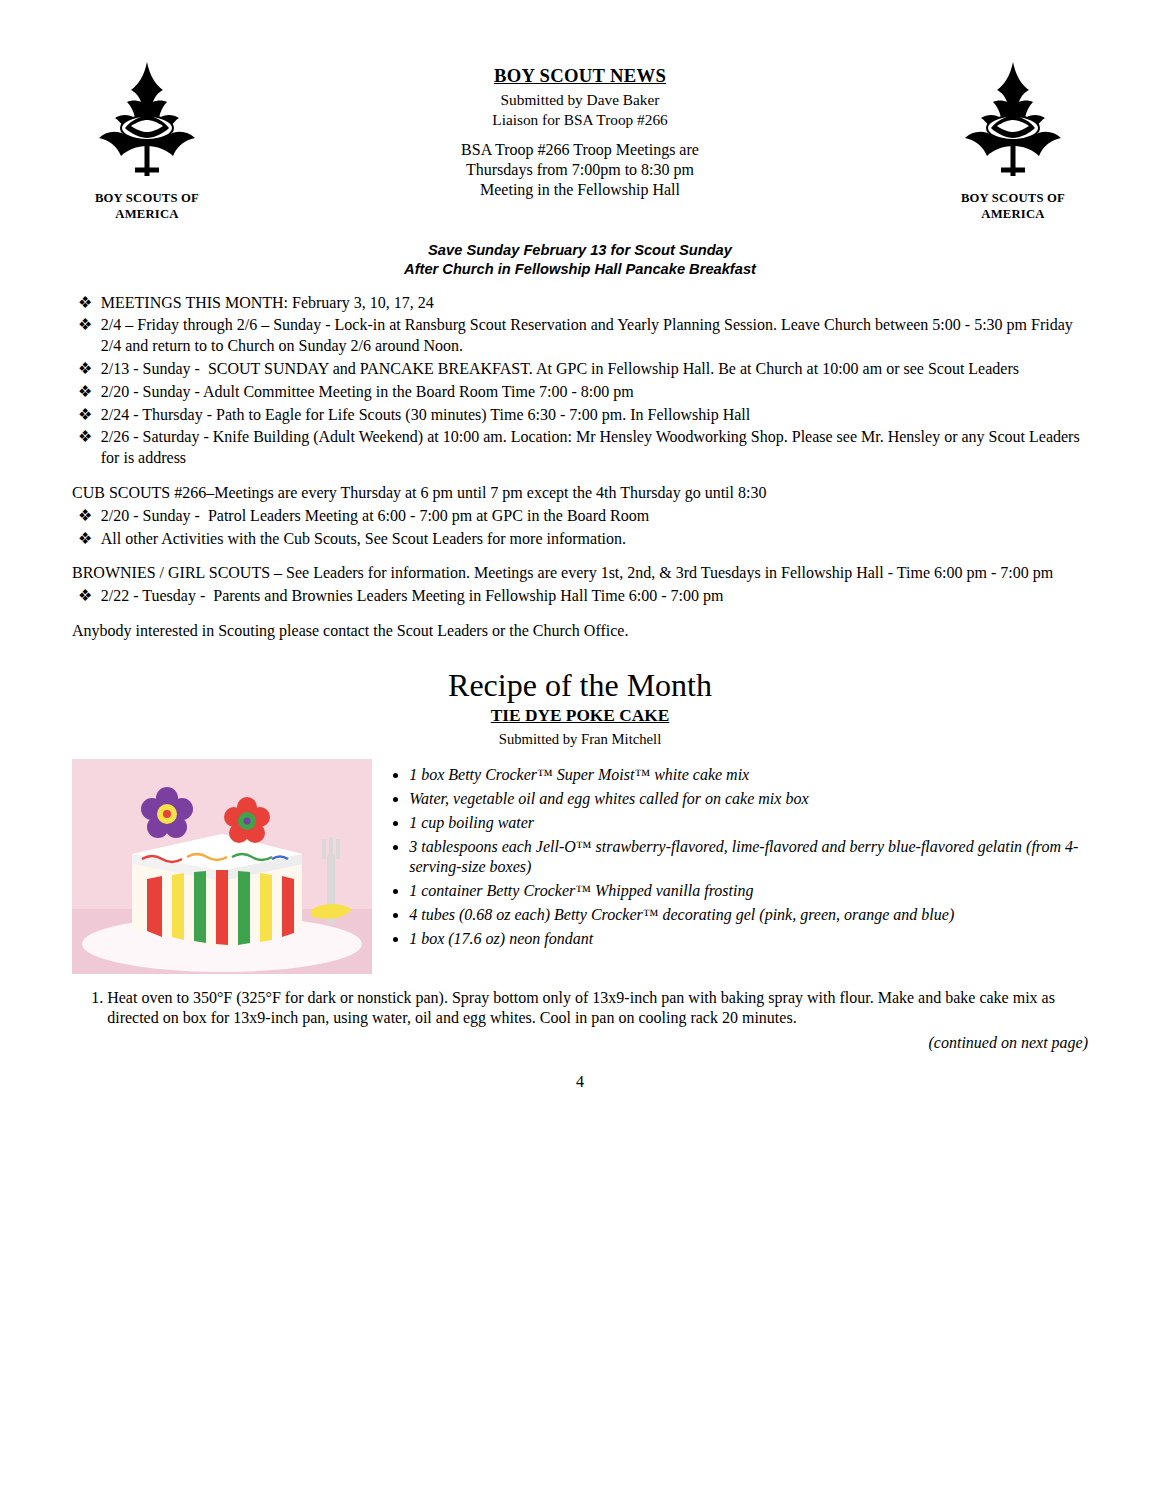BOY SCOUTS OF AMERICA
BOY SCOUT NEWS
Submitted by Dave Baker
Liaison for BSA Troop #266
BSA Troop #266 Troop Meetings are
Thursdays from 7:00pm to 8:30 pm
Meeting in the Fellowship Hall
BOY SCOUTS OF AMERICA
Save Sunday February 13 for Scout Sunday
After Church in Fellowship Hall Pancake Breakfast
MEETINGS THIS MONTH: February 3, 10, 17, 24
2/4 – Friday through 2/6 – Sunday - Lock-in at Ransburg Scout Reservation and Yearly Planning Session. Leave Church between 5:00 - 5:30 pm Friday 2/4 and return to to Church on Sunday 2/6 around Noon.
2/13 - Sunday - SCOUT SUNDAY and PANCAKE BREAKFAST. At GPC in Fellowship Hall. Be at Church at 10:00 am or see Scout Leaders
2/20 - Sunday - Adult Committee Meeting in the Board Room Time 7:00 - 8:00 pm
2/24 - Thursday - Path to Eagle for Life Scouts (30 minutes) Time 6:30 - 7:00 pm. In Fellowship Hall
2/26 - Saturday - Knife Building (Adult Weekend) at 10:00 am. Location: Mr Hensley Woodworking Shop. Please see Mr. Hensley or any Scout Leaders for is address
CUB SCOUTS #266–Meetings are every Thursday at 6 pm until 7 pm except the 4th Thursday go until 8:30
2/20 - Sunday - Patrol Leaders Meeting at 6:00 - 7:00 pm at GPC in the Board Room
All other Activities with the Cub Scouts, See Scout Leaders for more information.
BROWNIES / GIRL SCOUTS – See Leaders for information. Meetings are every 1st, 2nd, & 3rd Tuesdays in Fellowship Hall - Time 6:00 pm - 7:00 pm
2/22 - Tuesday - Parents and Brownies Leaders Meeting in Fellowship Hall Time 6:00 - 7:00 pm
Anybody interested in Scouting please contact the Scout Leaders or the Church Office.
Recipe of the Month TIE DYE POKE CAKE Submitted by Fran Mitchell
1 box Betty Crocker™ Super Moist™ white cake mix
Water, vegetable oil and egg whites called for on cake mix box
1 cup boiling water
3 tablespoons each Jell-O™ strawberry-flavored, lime-flavored and berry blue-flavored gelatin (from 4-serving-size boxes)
1 container Betty Crocker™ Whipped vanilla frosting
4 tubes (0.68 oz each) Betty Crocker™ decorating gel (pink, green, orange and blue)
1 box (17.6 oz) neon fondant
Heat oven to 350°F (325°F for dark or nonstick pan). Spray bottom only of 13x9-inch pan with baking spray with flour. Make and bake cake mix as directed on box for 13x9-inch pan, using water, oil and egg whites. Cool in pan on cooling rack 20 minutes.
(continued on next page)
4